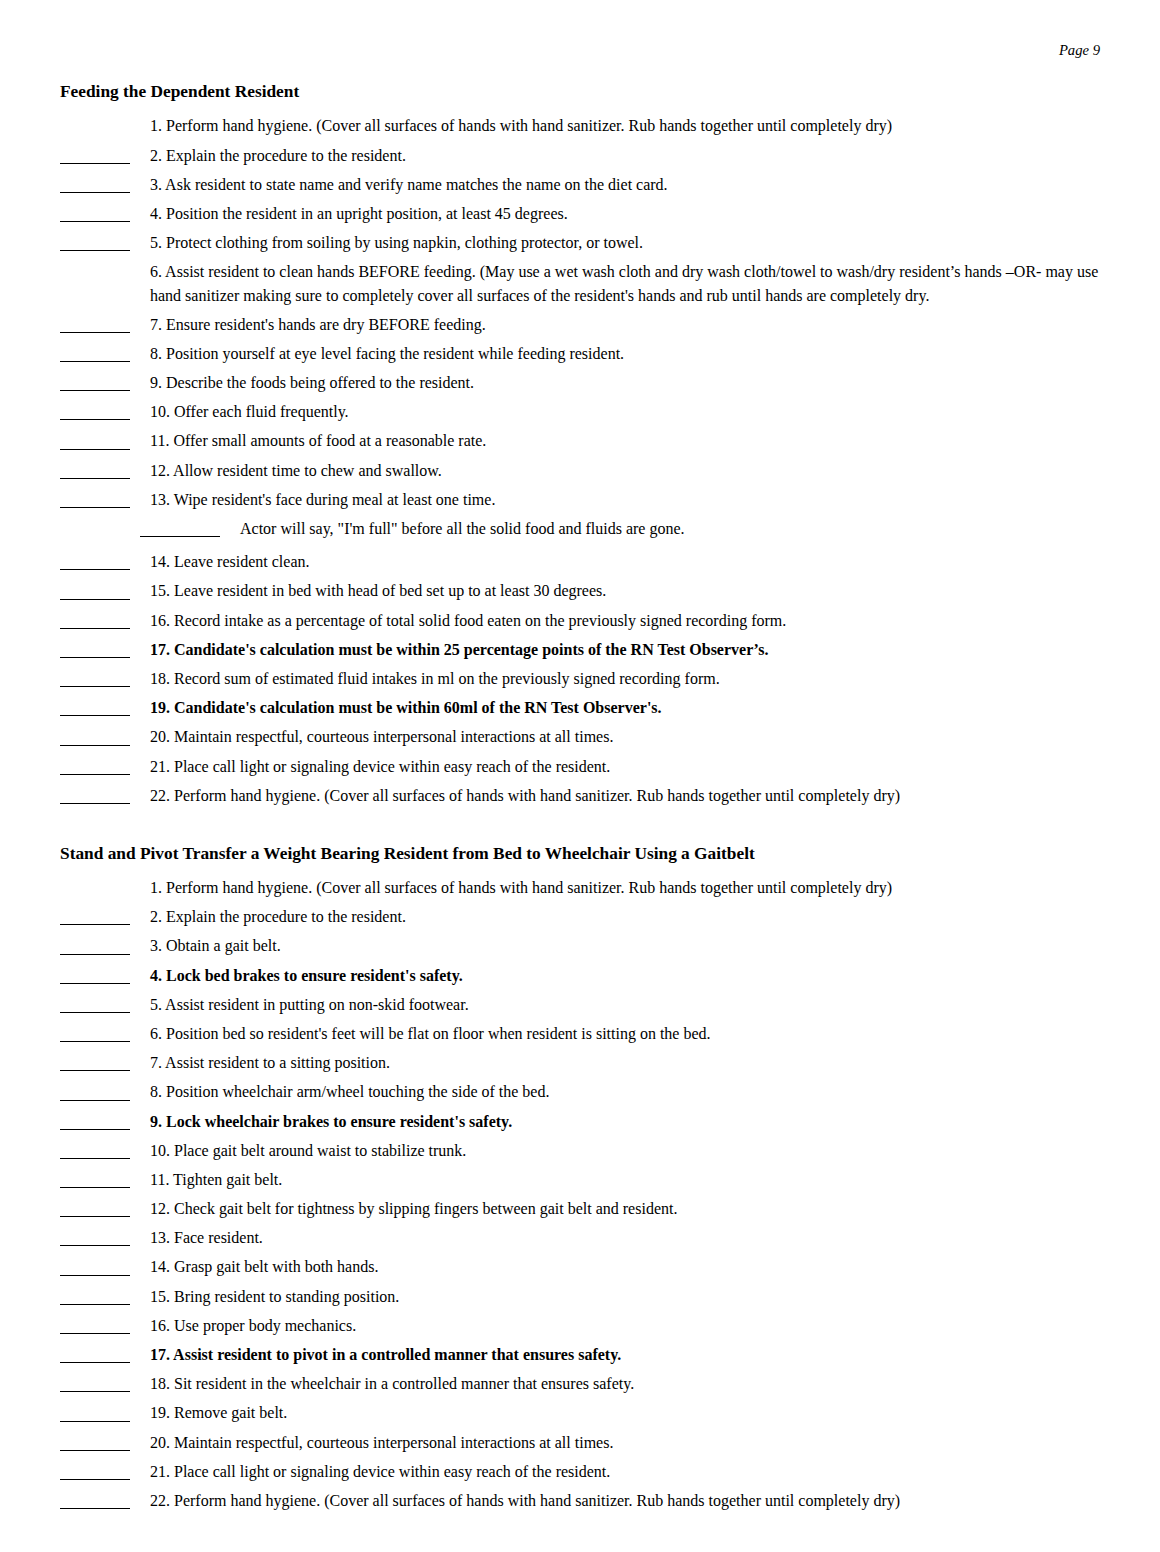Page 9
Feeding the Dependent Resident
1. Perform hand hygiene. (Cover all surfaces of hands with hand sanitizer. Rub hands together until completely dry)
2. Explain the procedure to the resident.
3. Ask resident to state name and verify name matches the name on the diet card.
4. Position the resident in an upright position, at least 45 degrees.
5. Protect clothing from soiling by using napkin, clothing protector, or towel.
6. Assist resident to clean hands BEFORE feeding. (May use a wet wash cloth and dry wash cloth/towel to wash/dry resident’s hands –OR- may use hand sanitizer making sure to completely cover all surfaces of the resident's hands and rub until hands are completely dry.
7. Ensure resident's hands are dry BEFORE feeding.
8. Position yourself at eye level facing the resident while feeding resident.
9. Describe the foods being offered to the resident.
10. Offer each fluid frequently.
11. Offer small amounts of food at a reasonable rate.
12. Allow resident time to chew and swallow.
13. Wipe resident's face during meal at least one time.
Actor will say, "I'm full" before all the solid food and fluids are gone.
14. Leave resident clean.
15. Leave resident in bed with head of bed set up to at least 30 degrees.
16. Record intake as a percentage of total solid food eaten on the previously signed recording form.
17. Candidate's calculation must be within 25 percentage points of the RN Test Observer’s.
18. Record sum of estimated fluid intakes in ml on the previously signed recording form.
19. Candidate's calculation must be within 60ml of the RN Test Observer's.
20. Maintain respectful, courteous interpersonal interactions at all times.
21. Place call light or signaling device within easy reach of the resident.
22. Perform hand hygiene. (Cover all surfaces of hands with hand sanitizer. Rub hands together until completely dry)
Stand and Pivot Transfer a Weight Bearing Resident from Bed to Wheelchair Using a Gaitbelt
1. Perform hand hygiene. (Cover all surfaces of hands with hand sanitizer. Rub hands together until completely dry)
2. Explain the procedure to the resident.
3. Obtain a gait belt.
4. Lock bed brakes to ensure resident's safety.
5. Assist resident in putting on non-skid footwear.
6. Position bed so resident's feet will be flat on floor when resident is sitting on the bed.
7. Assist resident to a sitting position.
8. Position wheelchair arm/wheel touching the side of the bed.
9. Lock wheelchair brakes to ensure resident's safety.
10. Place gait belt around waist to stabilize trunk.
11. Tighten gait belt.
12. Check gait belt for tightness by slipping fingers between gait belt and resident.
13. Face resident.
14. Grasp gait belt with both hands.
15. Bring resident to standing position.
16. Use proper body mechanics.
17. Assist resident to pivot in a controlled manner that ensures safety.
18. Sit resident in the wheelchair in a controlled manner that ensures safety.
19. Remove gait belt.
20. Maintain respectful, courteous interpersonal interactions at all times.
21. Place call light or signaling device within easy reach of the resident.
22. Perform hand hygiene. (Cover all surfaces of hands with hand sanitizer. Rub hands together until completely dry)